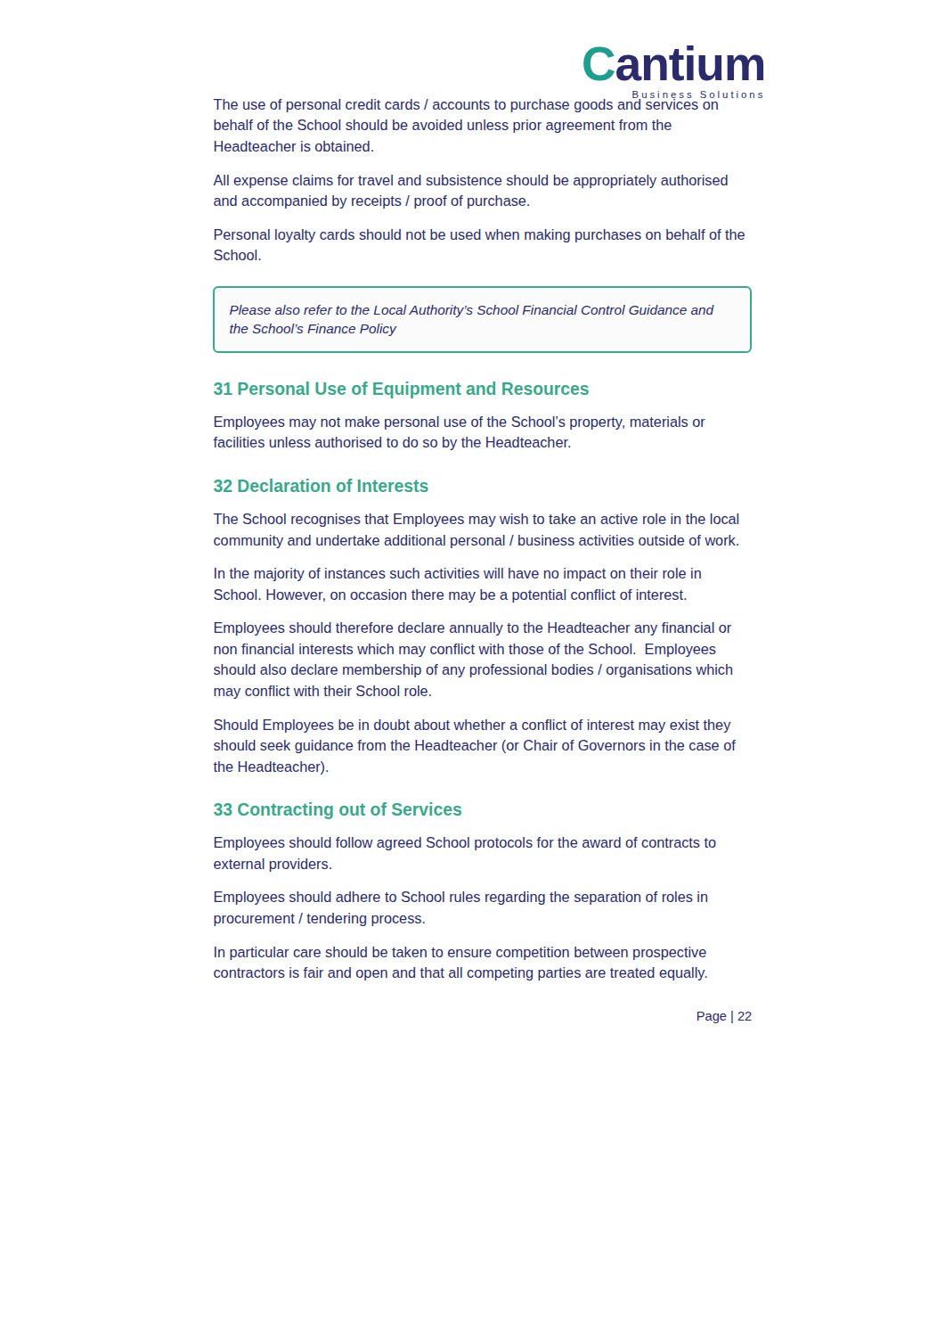Cantium
Business Solutions
The use of personal credit cards / accounts to purchase goods and services on behalf of the School should be avoided unless prior agreement from the Headteacher is obtained.
All expense claims for travel and subsistence should be appropriately authorised and accompanied by receipts / proof of purchase.
Personal loyalty cards should not be used when making purchases on behalf of the School.
Please also refer to the Local Authority’s School Financial Control Guidance and the School’s Finance Policy
31 Personal Use of Equipment and Resources
Employees may not make personal use of the School’s property, materials or facilities unless authorised to do so by the Headteacher.
32 Declaration of Interests
The School recognises that Employees may wish to take an active role in the local community and undertake additional personal / business activities outside of work.
In the majority of instances such activities will have no impact on their role in School. However, on occasion there may be a potential conflict of interest.
Employees should therefore declare annually to the Headteacher any financial or non financial interests which may conflict with those of the School. Employees should also declare membership of any professional bodies / organisations which may conflict with their School role.
Should Employees be in doubt about whether a conflict of interest may exist they should seek guidance from the Headteacher (or Chair of Governors in the case of the Headteacher).
33 Contracting out of Services
Employees should follow agreed School protocols for the award of contracts to external providers.
Employees should adhere to School rules regarding the separation of roles in procurement / tendering process.
In particular care should be taken to ensure competition between prospective contractors is fair and open and that all competing parties are treated equally.
Page | 22